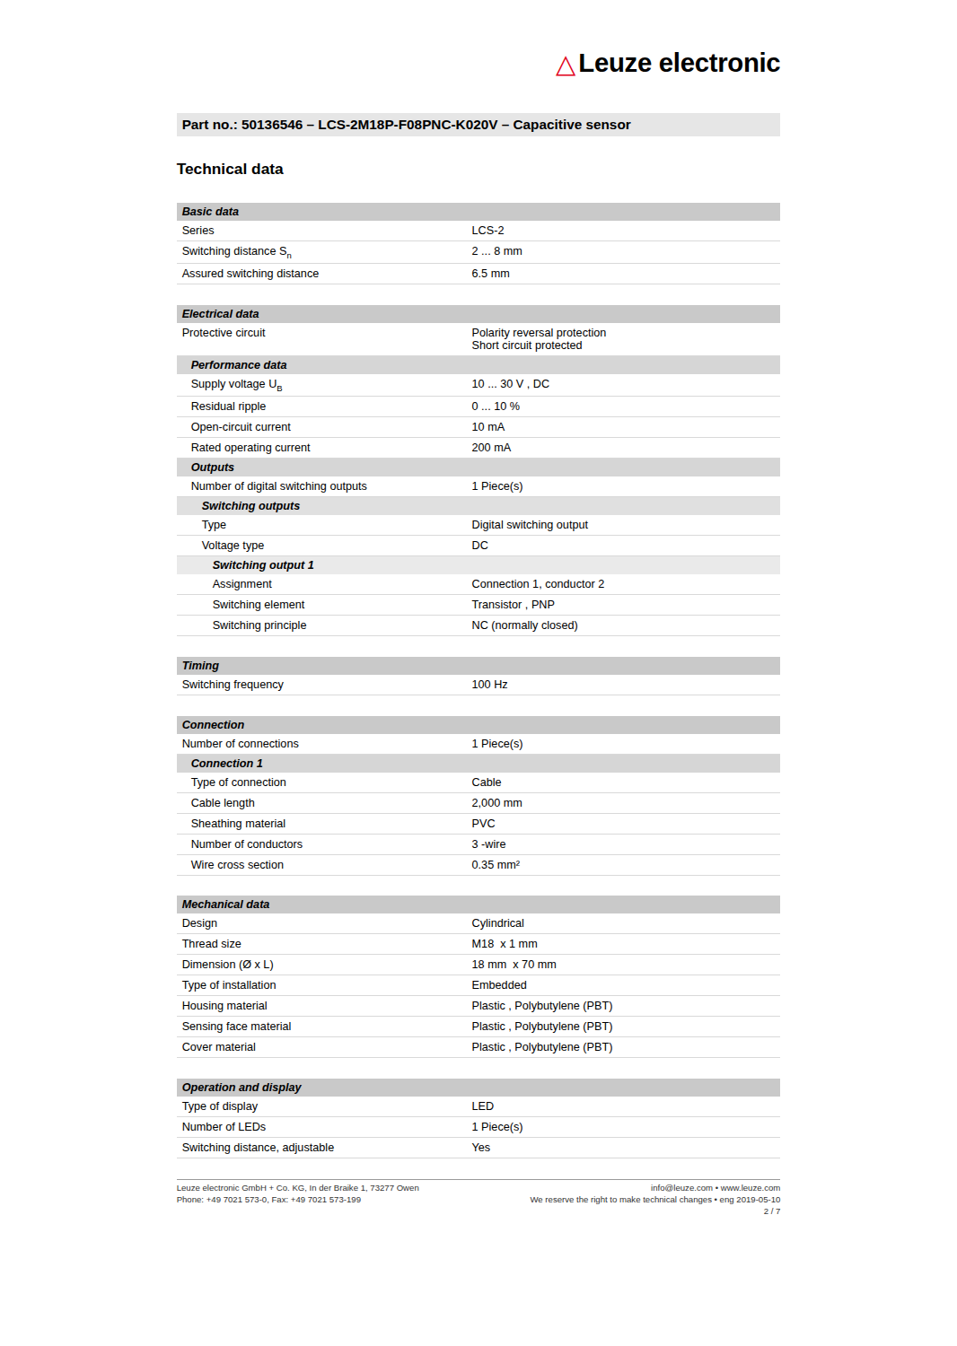△ Leuze electronic
Part no.: 50136546 – LCS-2M18P-F08PNC-K020V – Capacitive sensor
Technical data
| Basic data |
| Series | LCS-2 |
| Switching distance S n | 2 ... 8 mm |
| Assured switching distance | 6.5 mm |
| Electrical data |
| Protective circuit | Polarity reversal protection Short circuit protected |
| Performance data |
| Supply voltage U B | 10 ... 30 V , DC |
| Residual ripple | 0 ... 10 % |
| Open-circuit current | 10 mA |
| Rated operating current | 200 mA |
| Outputs |
| Number of digital switching outputs | 1 Piece(s) |
| Switching outputs |
| Type | Digital switching output |
| Voltage type | DC |
| Switching output 1 |
| Assignment | Connection 1, conductor 2 |
| Switching element | Transistor , PNP |
| Switching principle | NC (normally closed) |
| Timing |
| Switching frequency | 100 Hz |
| Connection |
| Number of connections | 1 Piece(s) |
| Connection 1 |
| Type of connection | Cable |
| Cable length | 2,000 mm |
| Sheathing material | PVC |
| Number of conductors | 3 -wire |
| Wire cross section | 0.35 mm² |
| Mechanical data |
| Design | Cylindrical |
| Thread size | M18 x 1 mm |
| Dimension (Ø x L) | 18 mm x 70 mm |
| Type of installation | Embedded |
| Housing material | Plastic , Polybutylene (PBT) |
| Sensing face material | Plastic , Polybutylene (PBT) |
| Cover material | Plastic , Polybutylene (PBT) |
| Operation and display |
| Type of display | LED |
| Number of LEDs | 1 Piece(s) |
| Switching distance, adjustable | Yes |
Leuze electronic GmbH + Co. KG, In der Braike 1, 73277 Owen
Phone: +49 7021 573-0, Fax: +49 7021 573-199
info@leuze.com • www.leuze.com
We reserve the right to make technical changes • eng 2019-05-10
2 / 7